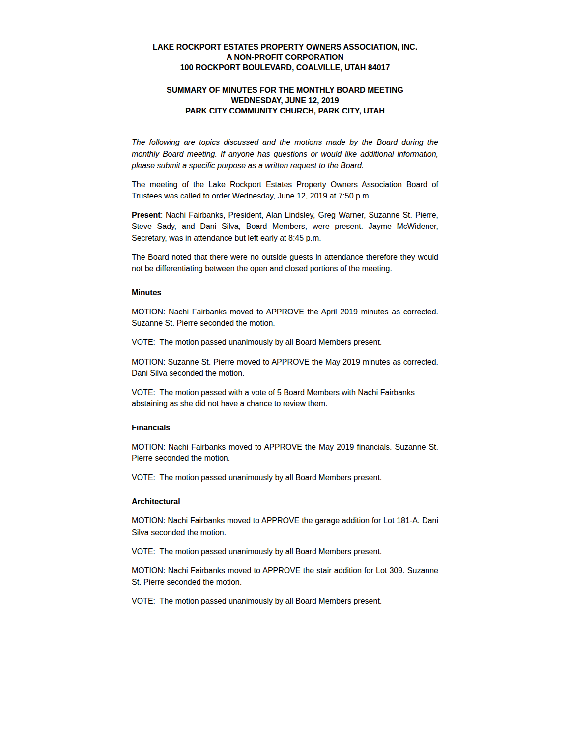LAKE ROCKPORT ESTATES PROPERTY OWNERS ASSOCIATION, INC.
A NON-PROFIT CORPORATION
100 ROCKPORT BOULEVARD, COALVILLE, UTAH 84017
SUMMARY OF MINUTES FOR THE MONTHLY BOARD MEETING
WEDNESDAY, JUNE 12, 2019
PARK CITY COMMUNITY CHURCH, PARK CITY, UTAH
The following are topics discussed and the motions made by the Board during the monthly Board meeting. If anyone has questions or would like additional information, please submit a specific purpose as a written request to the Board.
The meeting of the Lake Rockport Estates Property Owners Association Board of Trustees was called to order Wednesday, June 12, 2019 at 7:50 p.m.
Present: Nachi Fairbanks, President, Alan Lindsley, Greg Warner, Suzanne St. Pierre, Steve Sady, and Dani Silva, Board Members, were present. Jayme McWidener, Secretary, was in attendance but left early at 8:45 p.m.
The Board noted that there were no outside guests in attendance therefore they would not be differentiating between the open and closed portions of the meeting.
Minutes
MOTION: Nachi Fairbanks moved to APPROVE the April 2019 minutes as corrected. Suzanne St. Pierre seconded the motion.
VOTE: The motion passed unanimously by all Board Members present.
MOTION: Suzanne St. Pierre moved to APPROVE the May 2019 minutes as corrected. Dani Silva seconded the motion.
VOTE: The motion passed with a vote of 5 Board Members with Nachi Fairbanks abstaining as she did not have a chance to review them.
Financials
MOTION: Nachi Fairbanks moved to APPROVE the May 2019 financials. Suzanne St. Pierre seconded the motion.
VOTE: The motion passed unanimously by all Board Members present.
Architectural
MOTION: Nachi Fairbanks moved to APPROVE the garage addition for Lot 181-A. Dani Silva seconded the motion.
VOTE: The motion passed unanimously by all Board Members present.
MOTION: Nachi Fairbanks moved to APPROVE the stair addition for Lot 309. Suzanne St. Pierre seconded the motion.
VOTE: The motion passed unanimously by all Board Members present.